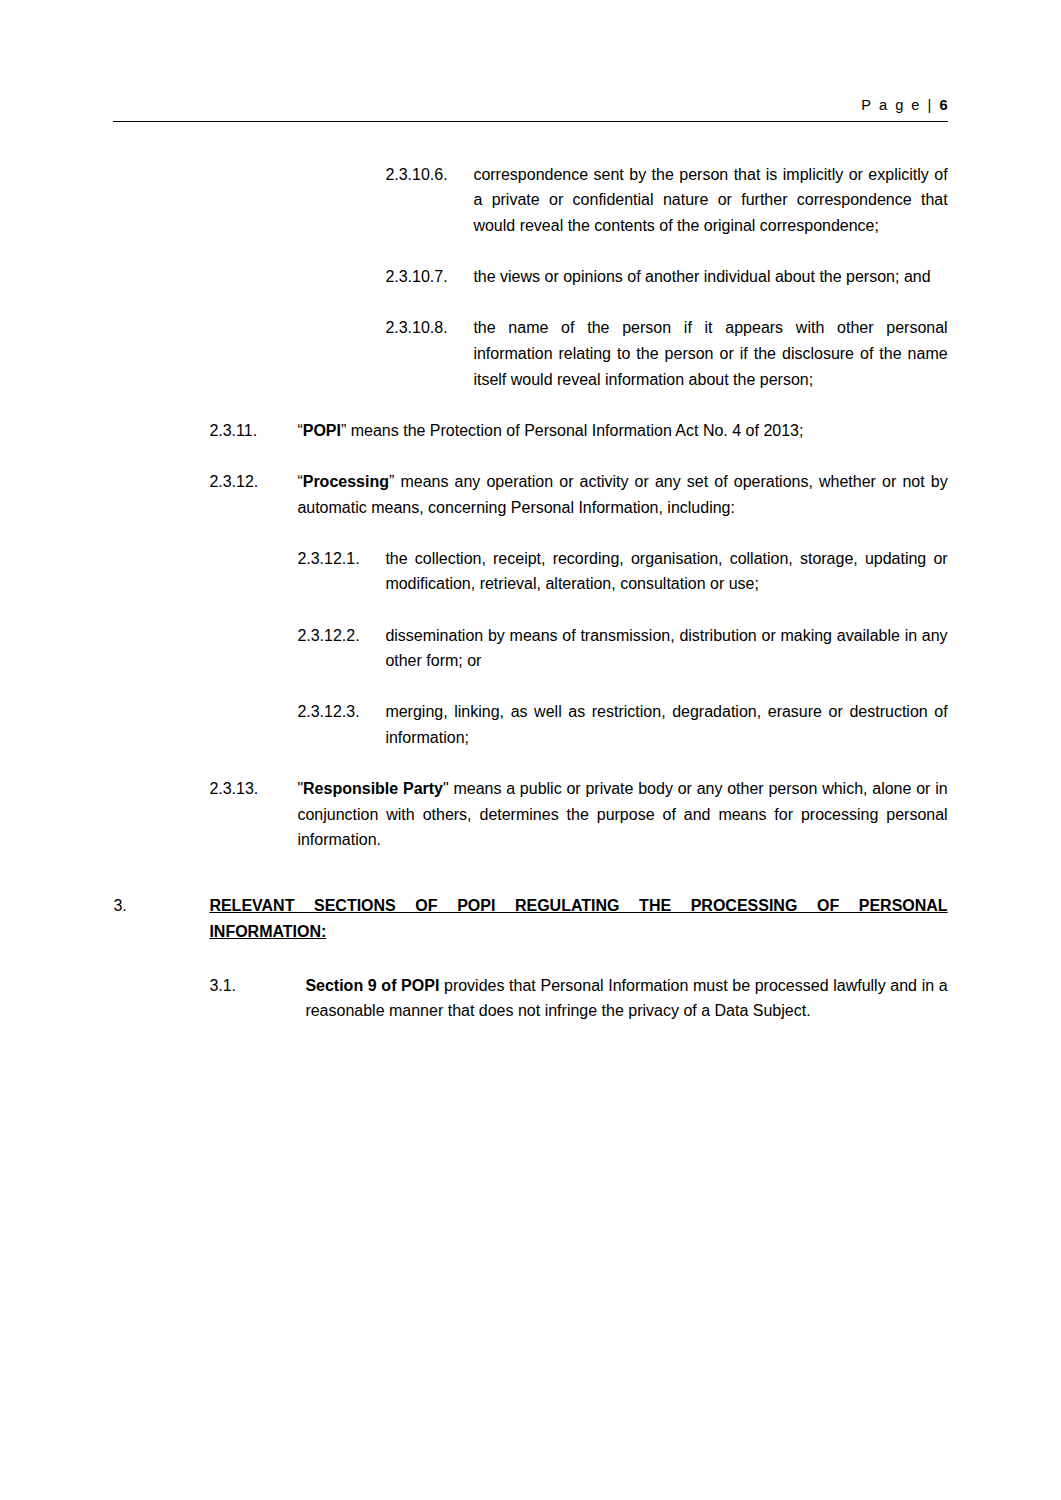P a g e | 6
2.3.10.6.
correspondence sent by the person that is implicitly or explicitly of a private or confidential nature or further correspondence that would reveal the contents of the original correspondence;
2.3.10.7.
the views or opinions of another individual about the person; and
2.3.10.8.
the name of the person if it appears with other personal information relating to the person or if the disclosure of the name itself would reveal information about the person;
2.3.11.
“POPI” means the Protection of Personal Information Act No. 4 of 2013;
2.3.12.
“Processing” means any operation or activity or any set of operations, whether or not by automatic means, concerning Personal Information, including:
2.3.12.1.
the collection, receipt, recording, organisation, collation, storage, updating or modification, retrieval, alteration, consultation or use;
2.3.12.2.
dissemination by means of transmission, distribution or making available in any other form; or
2.3.12.3.
merging, linking, as well as restriction, degradation, erasure or destruction of information;
2.3.13.
"Responsible Party" means a public or private body or any other person which, alone or in conjunction with others, determines the purpose of and means for processing personal information.
3.
RELEVANT SECTIONS OF POPI REGULATING THE PROCESSING OF PERSONAL INFORMATION:
3.1.
Section 9 of POPI provides that Personal Information must be processed lawfully and in a reasonable manner that does not infringe the privacy of a Data Subject.